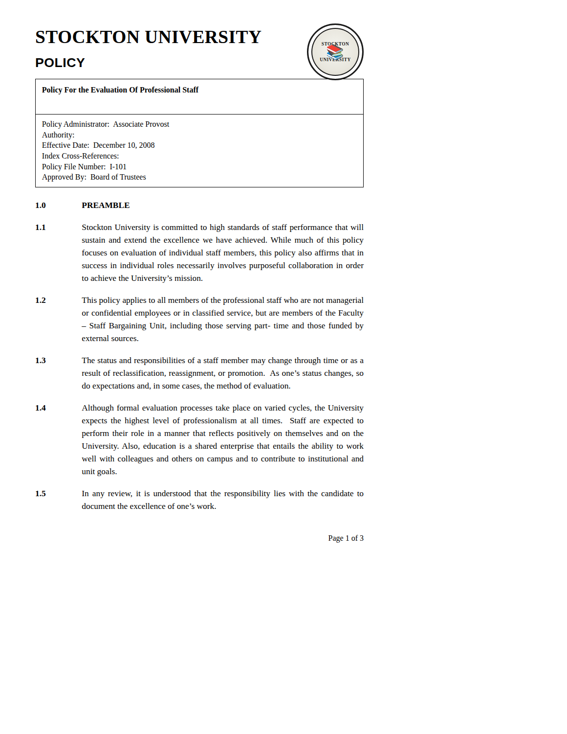STOCKTON 📚 UNIVERSITY
STOCKTON UNIVERSITY
POLICY
| Policy For the Evaluation Of Professional Staff |
| Policy Administrator: Associate Provost Authority: Effective Date: December 10, 2008 Index Cross-References: Policy File Number: I-101 Approved By: Board of Trustees |
1.0
PREAMBLE
1.1
Stockton University is committed to high standards of staff performance that will sustain and extend the excellence we have achieved. While much of this policy focuses on evaluation of individual staff members, this policy also affirms that in success in individual roles necessarily involves purposeful collaboration in order to achieve the University’s mission.
1.2
This policy applies to all members of the professional staff who are not managerial or confidential employees or in classified service, but are members of the Faculty – Staff Bargaining Unit, including those serving part- time and those funded by external sources.
1.3
The status and responsibilities of a staff member may change through time or as a result of reclassification, reassignment, or promotion. As one’s status changes, so do expectations and, in some cases, the method of evaluation.
1.4
Although formal evaluation processes take place on varied cycles, the University expects the highest level of professionalism at all times. Staff are expected to perform their role in a manner that reflects positively on themselves and on the University. Also, education is a shared enterprise that entails the ability to work well with colleagues and others on campus and to contribute to institutional and unit goals.
1.5
In any review, it is understood that the responsibility lies with the candidate to document the excellence of one’s work.
Page 1 of 3